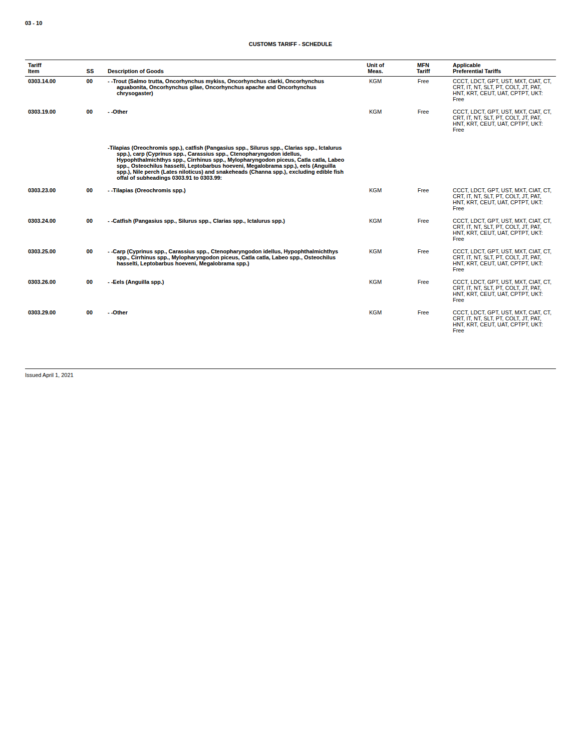03 - 10
CUSTOMS TARIFF - SCHEDULE
| Tariff Item | SS | Description of Goods | Unit of Meas. | MFN Tariff | Applicable Preferential Tariffs |
| --- | --- | --- | --- | --- | --- |
| 0303.14.00 | 00 | - -Trout (Salmo trutta, Oncorhynchus mykiss, Oncorhynchus clarki, Oncorhynchus aguabonita, Oncorhynchus gilae, Oncorhynchus apache and Oncorhynchus chrysogaster) | KGM | Free | CCCT, LDCT, GPT, UST, MXT, CIAT, CT, CRT, IT, NT, SLT, PT, COLT, JT, PAT, HNT, KRT, CEUT, UAT, CPTPT, UKT: Free |
| 0303.19.00 | 00 | - -Other | KGM | Free | CCCT, LDCT, GPT, UST, MXT, CIAT, CT, CRT, IT, NT, SLT, PT, COLT, JT, PAT, HNT, KRT, CEUT, UAT, CPTPT, UKT: Free |
| | | -Tilapias (Oreochromis spp.), catfish (Pangasius spp., Silurus spp., Clarias spp., Ictalurus spp.), carp (Cyprinus spp., Carassius spp., Ctenopharyngodon idellus, Hypophthalmichthys spp., Cirrhinus spp., Mylopharyngodon piceus, Catla catla, Labeo spp., Osteochilus hasselti, Leptobarbus hoeveni, Megalobrama spp.), eels (Anguilla spp.), Nile perch (Lates niloticus) and snakeheads (Channa spp.), excluding edible fish offal of subheadings 0303.91 to 0303.99: | | | |
| 0303.23.00 | 00 | - -Tilapias (Oreochromis spp.) | KGM | Free | CCCT, LDCT, GPT, UST, MXT, CIAT, CT, CRT, IT, NT, SLT, PT, COLT, JT, PAT, HNT, KRT, CEUT, UAT, CPTPT, UKT: Free |
| 0303.24.00 | 00 | - -Catfish (Pangasius spp., Silurus spp., Clarias spp., Ictalurus spp.) | KGM | Free | CCCT, LDCT, GPT, UST, MXT, CIAT, CT, CRT, IT, NT, SLT, PT, COLT, JT, PAT, HNT, KRT, CEUT, UAT, CPTPT, UKT: Free |
| 0303.25.00 | 00 | - -Carp (Cyprinus spp., Carassius spp., Ctenopharyngodon idellus, Hypophthalmichthys spp., Cirrhinus spp., Mylopharyngodon piceus, Catla catla, Labeo spp., Osteochilus hasselti, Leptobarbus hoeveni, Megalobrama spp.) | KGM | Free | CCCT, LDCT, GPT, UST, MXT, CIAT, CT, CRT, IT, NT, SLT, PT, COLT, JT, PAT, HNT, KRT, CEUT, UAT, CPTPT, UKT: Free |
| 0303.26.00 | 00 | - -Eels (Anguilla spp.) | KGM | Free | CCCT, LDCT, GPT, UST, MXT, CIAT, CT, CRT, IT, NT, SLT, PT, COLT, JT, PAT, HNT, KRT, CEUT, UAT, CPTPT, UKT: Free |
| 0303.29.00 | 00 | - -Other | KGM | Free | CCCT, LDCT, GPT, UST, MXT, CIAT, CT, CRT, IT, NT, SLT, PT, COLT, JT, PAT, HNT, KRT, CEUT, UAT, CPTPT, UKT: Free |
Issued April 1, 2021